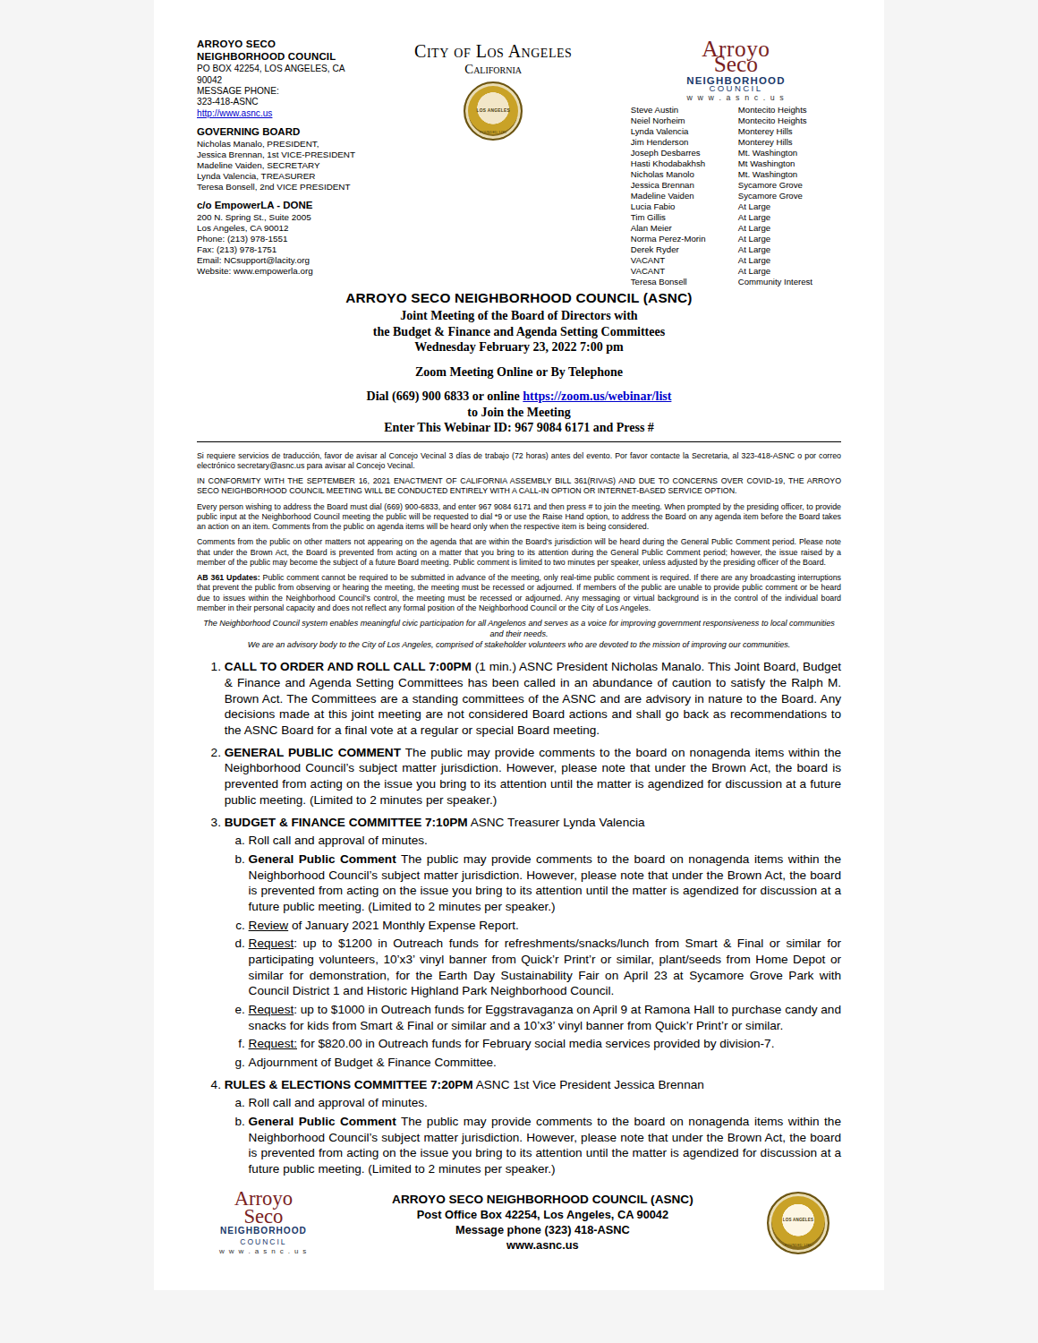ARROYO SECO
NEIGHBORHOOD COUNCIL
PO BOX 42254, LOS ANGELES, CA 90042
MESSAGE PHONE:
323-418-ASNC
http://www.asnc.us
GOVERNING BOARD
Nicholas Manalo, PRESIDENT,
Jessica Brennan, 1st VICE-PRESIDENT
Madeline Vaiden, SECRETARY
Lynda Valencia, TREASURER
Teresa Bonsell, 2nd VICE PRESIDENT
c/o EmpowerLA - DONE
200 N. Spring St., Suite 2005
Los Angeles, CA 90012
Phone: (213) 978-1551
Fax: (213) 978-1751
Email: NCsupport@lacity.org
Website: www.empowerla.org
City of Los Angeles
California
Arroyo
Seco
NEIGHBORHOOD
COUNCIL
w w w . a s n c . u s
| Steve Austin | Montecito Heights |
| Neiel Norheim | Montecito Heights |
| Lynda Valencia | Monterey Hills |
| Jim Henderson | Monterey Hills |
| Joseph Desbarres | Mt. Washington |
| Hasti Khodabakhsh | Mt Washington |
| Nicholas Manolo | Mt. Washington |
| Jessica Brennan | Sycamore Grove |
| Madeline Vaiden | Sycamore Grove |
| Lucia Fabio | At Large |
| Tim Gillis | At Large |
| Alan Meier | At Large |
| Norma Perez-Morin | At Large |
| Derek Ryder | At Large |
| VACANT | At Large |
| VACANT | At Large |
| Teresa Bonsell | Community Interest |
ARROYO SECO NEIGHBORHOOD COUNCIL (ASNC)
Joint Meeting of the Board of Directors with
the Budget & Finance and Agenda Setting Committees
Wednesday February 23, 2022 7:00 pm
Zoom Meeting Online or By Telephone
Dial (669) 900 6833 or online https://zoom.us/webinar/list
to Join the Meeting
Enter This Webinar ID: 967 9084 6171 and Press #
Si requiere servicios de traducción, favor de avisar al Concejo Vecinal 3 días de trabajo (72 horas) antes del evento. Por favor contacte la Secretaria, al 323-418-ASNC o por correo electrónico secretary@asnc.us para avisar al Concejo Vecinal.
IN CONFORMITY WITH THE SEPTEMBER 16, 2021 ENACTMENT OF CALIFORNIA ASSEMBLY BILL 361(RIVAS) AND DUE TO CONCERNS OVER COVID-19, THE ARROYO SECO NEIGHBORHOOD COUNCIL MEETING WILL BE CONDUCTED ENTIRELY WITH A CALL-IN OPTION OR INTERNET-BASED SERVICE OPTION.
Every person wishing to address the Board must dial (669) 900-6833, and enter 967 9084 6171 and then press # to join the meeting. When prompted by the presiding officer, to provide public input at the Neighborhood Council meeting the public will be requested to dial *9 or use the Raise Hand option, to address the Board on any agenda item before the Board takes an action on an item. Comments from the public on agenda items will be heard only when the respective item is being considered.
Comments from the public on other matters not appearing on the agenda that are within the Board’s jurisdiction will be heard during the General Public Comment period. Please note that under the Brown Act, the Board is prevented from acting on a matter that you bring to its attention during the General Public Comment period; however, the issue raised by a member of the public may become the subject of a future Board meeting. Public comment is limited to two minutes per speaker, unless adjusted by the presiding officer of the Board.
AB 361 Updates: Public comment cannot be required to be submitted in advance of the meeting, only real-time public comment is required. If there are any broadcasting interruptions that prevent the public from observing or hearing the meeting, the meeting must be recessed or adjourned. If members of the public are unable to provide public comment or be heard due to issues within the Neighborhood Council’s control, the meeting must be recessed or adjourned. Any messaging or virtual background is in the control of the individual board member in their personal capacity and does not reflect any formal position of the Neighborhood Council or the City of Los Angeles.
The Neighborhood Council system enables meaningful civic participation for all Angelenos and serves as a voice for improving government responsiveness to local communities and their needs.
We are an advisory body to the City of Los Angeles, comprised of stakeholder volunteers who are devoted to the mission of improving our communities.
CALL TO ORDER AND ROLL CALL 7:00PM (1 min.) ASNC President Nicholas Manalo. This Joint Board, Budget & Finance and Agenda Setting Committees has been called in an abundance of caution to satisfy the Ralph M. Brown Act. The Committees are a standing committees of the ASNC and are advisory in nature to the Board. Any decisions made at this joint meeting are not considered Board actions and shall go back as recommendations to the ASNC Board for a final vote at a regular or special Board meeting.
GENERAL PUBLIC COMMENT The public may provide comments to the board on nonagenda items within the Neighborhood Council’s subject matter jurisdiction. However, please note that under the Brown Act, the board is prevented from acting on the issue you bring to its attention until the matter is agendized for discussion at a future public meeting. (Limited to 2 minutes per speaker.)
BUDGET & FINANCE COMMITTEE 7:10PM ASNC Treasurer Lynda Valencia
Roll call and approval of minutes.
General Public Comment The public may provide comments to the board on nonagenda items within the Neighborhood Council’s subject matter jurisdiction. However, please note that under the Brown Act, the board is prevented from acting on the issue you bring to its attention until the matter is agendized for discussion at a future public meeting. (Limited to 2 minutes per speaker.)
Review of January 2021 Monthly Expense Report.
Request: up to $1200 in Outreach funds for refreshments/snacks/lunch from Smart & Final or similar for participating volunteers, 10’x3’ vinyl banner from Quick’r Print’r or similar, plant/seeds from Home Depot or similar for demonstration, for the Earth Day Sustainability Fair on April 23 at Sycamore Grove Park with Council District 1 and Historic Highland Park Neighborhood Council.
Request: up to $1000 in Outreach funds for Eggstravaganza on April 9 at Ramona Hall to purchase candy and snacks for kids from Smart & Final or similar and a 10’x3’ vinyl banner from Quick’r Print’r or similar.
Request: for $820.00 in Outreach funds for February social media services provided by division-7.
Adjournment of Budget & Finance Committee.
RULES & ELECTIONS COMMITTEE 7:20PM ASNC 1st Vice President Jessica Brennan
Roll call and approval of minutes.
General Public Comment The public may provide comments to the board on nonagenda items within the Neighborhood Council’s subject matter jurisdiction. However, please note that under the Brown Act, the board is prevented from acting on the issue you bring to its attention until the matter is agendized for discussion at a future public meeting. (Limited to 2 minutes per speaker.)
Arroyo
Seco
NEIGHBORHOOD
COUNCIL
w w w . a s n c . u s
ARROYO SECO NEIGHBORHOOD COUNCIL (ASNC)
Post Office Box 42254, Los Angeles, CA 90042
Message phone (323) 418-ASNC
www.asnc.us